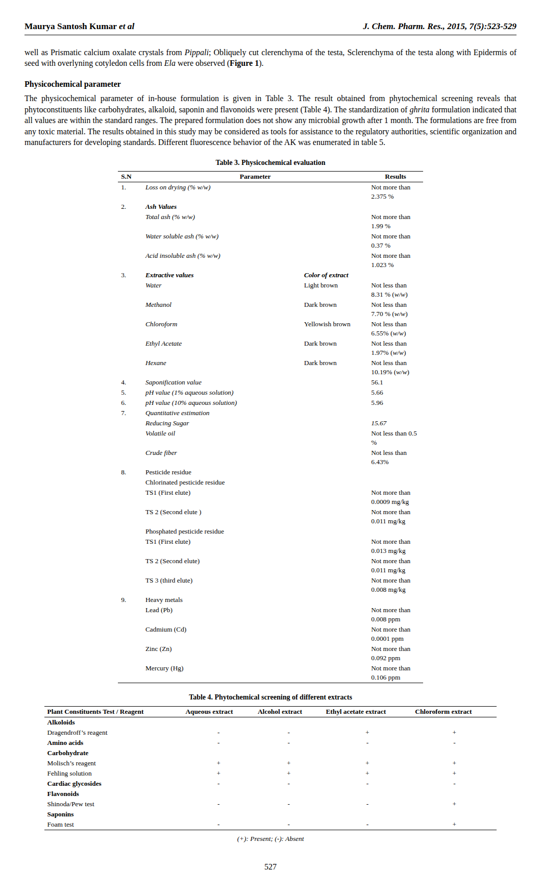Maurya Santosh Kumar et al
J. Chem. Pharm. Res., 2015, 7(5):523-529
well as Prismatic calcium oxalate crystals from Pippali; Obliquely cut clerenchyma of the testa, Sclerenchyma of the testa along with Epidermis of seed with overlyning cotyledon cells from Ela were observed (Figure 1).
Physicochemical parameter
The physicochemical parameter of in-house formulation is given in Table 3. The result obtained from phytochemical screening reveals that phytoconstituents like carbohydrates, alkaloid, saponin and flavonoids were present (Table 4). The standardization of ghrita formulation indicated that all values are within the standard ranges. The prepared formulation does not show any microbial growth after 1 month. The formulations are free from any toxic material. The results obtained in this study may be considered as tools for assistance to the regulatory authorities, scientific organization and manufacturers for developing standards. Different fluorescence behavior of the AK was enumerated in table 5.
Table 3. Physicochemical evaluation
| S.N | Parameter | Results |
| --- | --- | --- |
| 1. | Loss on drying (% w/w) | Not more than 2.375 % |
| 2. | Ash Values | |
| | Total ash (% w/w) | Not more than 1.99 % |
| | Water soluble ash (% w/w) | Not more than 0.37 % |
| | Acid insoluble ash (% w/w) | Not more than 1.023 % |
| 3. | Extractive values | Color of extract | |
| | Water | Light brown | Not less than 8.31 % ( w/w ) |
| | Methanol | Dark brown | Not less than 7.70 % ( w/w ) |
| | Chloroform | Yellowish brown | Not less than 6.55% ( w/w ) |
| | Ethyl Acetate | Dark brown | Not less than 1.97% ( w/w ) |
| | Hexane | Dark brown | Not less than 10.19% ( w/w ) |
| 4. | Saponification value | 56.1 |
| 5. | pH value (1% aqueous solution) | 5.66 |
| 6. | pH value (10% aqueous solution) | 5.96 |
| 7. | Quantitative estimation | |
| | Reducing Sugar | 15.67 |
| | Volatile oil | Not less than 0.5 % |
| | Crude fiber | Not less than 6.43% |
| 8. | Pesticide residue | |
| | Chlorinated pesticide residue | |
| | TS1 (First elute) | Not more than 0.0009 mg/kg |
| | TS 2 (Second elute ) | Not more than 0.011 mg/kg |
| | Phosphated pesticide residue | |
| | TS1 (First elute) | Not more than 0.013 mg/kg |
| | TS 2 (Second elute) | Not more than 0.011 mg/kg |
| | TS 3 (third elute) | Not more than 0.008 mg/kg |
| 9. | Heavy metals | |
| | Lead (Pb) | Not more than 0.008 ppm |
| | Cadmium (Cd) | Not more than 0.0001 ppm |
| | Zinc (Zn) | Not more than 0.092 ppm |
| | Mercury (Hg) | Not more than 0.106 ppm |
Table 4. Phytochemical screening of different extracts
| Plant Constituents Test / Reagent | Aqueous extract | Alcohol extract | Ethyl acetate extract | Chloroform extract |
| --- | --- | --- | --- | --- |
| Alkoloids | | | | |
| Dragendroff’s reagent | - | - | + | + |
| Amino acids | - | - | - | - |
| Carbohydrate | | | | |
| Molisch’s reagent | + | + | + | + |
| Fehling solution | + | + | + | + |
| Cardiac glycosides | - | - | - | - |
| Flavonoids | | | | |
| Shinoda/Pew test | - | - | - | + |
| Saponins | | | | |
| Foam test | - | - | - | + |
(+): Present; (-): Absent
527